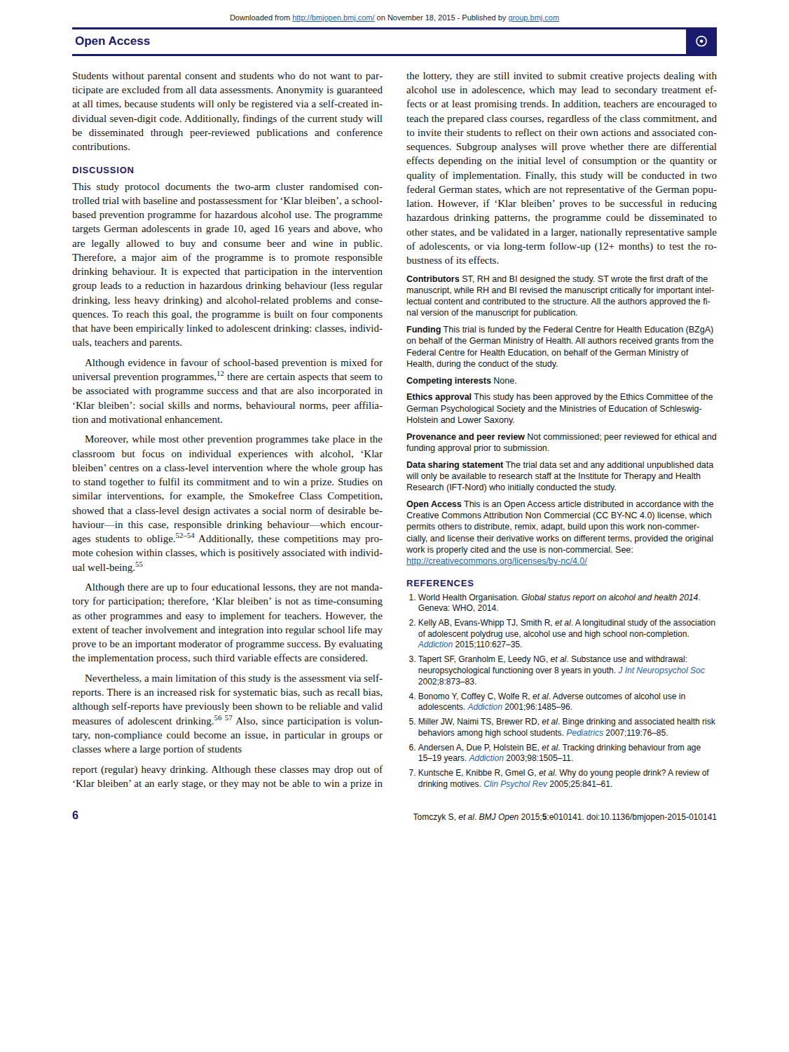Downloaded from http://bmjopen.bmj.com/ on November 18, 2015 - Published by group.bmj.com
Open Access
☉
Students without parental consent and students who do not want to participate are excluded from all data assessments. Anonymity is guaranteed at all times, because students will only be registered via a self-created individual seven-digit code. Additionally, findings of the current study will be disseminated through peer-reviewed publications and conference contributions.
Discussion
This study protocol documents the two-arm cluster randomised controlled trial with baseline and postassessment for ‘Klar bleiben’, a school-based prevention programme for hazardous alcohol use. The programme targets German adolescents in grade 10, aged 16 years and above, who are legally allowed to buy and consume beer and wine in public. Therefore, a major aim of the programme is to promote responsible drinking behaviour. It is expected that participation in the intervention group leads to a reduction in hazardous drinking behaviour (less regular drinking, less heavy drinking) and alcohol-related problems and consequences. To reach this goal, the programme is built on four components that have been empirically linked to adolescent drinking: classes, individuals, teachers and parents.
Although evidence in favour of school-based prevention is mixed for universal prevention programmes,12 there are certain aspects that seem to be associated with programme success and that are also incorporated in ‘Klar bleiben’: social skills and norms, behavioural norms, peer affiliation and motivational enhancement.
Moreover, while most other prevention programmes take place in the classroom but focus on individual experiences with alcohol, ‘Klar bleiben’ centres on a class-level intervention where the whole group has to stand together to fulfil its commitment and to win a prize. Studies on similar interventions, for example, the Smokefree Class Competition, showed that a class-level design activates a social norm of desirable behaviour—in this case, responsible drinking behaviour—which encourages students to oblige.52–54 Additionally, these competitions may promote cohesion within classes, which is positively associated with individual well-being.55
Although there are up to four educational lessons, they are not mandatory for participation; therefore, ‘Klar bleiben’ is not as time-consuming as other programmes and easy to implement for teachers. However, the extent of teacher involvement and integration into regular school life may prove to be an important moderator of programme success. By evaluating the implementation process, such third variable effects are considered.
Nevertheless, a main limitation of this study is the assessment via self-reports. There is an increased risk for systematic bias, such as recall bias, although self-reports have previously been shown to be reliable and valid measures of adolescent drinking.56 57 Also, since participation is voluntary, non-compliance could become an issue, in particular in groups or classes where a large portion of students
report (regular) heavy drinking. Although these classes may drop out of ‘Klar bleiben’ at an early stage, or they may not be able to win a prize in the lottery, they are still invited to submit creative projects dealing with alcohol use in adolescence, which may lead to secondary treatment effects or at least promising trends. In addition, teachers are encouraged to teach the prepared class courses, regardless of the class commitment, and to invite their students to reflect on their own actions and associated consequences. Subgroup analyses will prove whether there are differential effects depending on the initial level of consumption or the quantity or quality of implementation. Finally, this study will be conducted in two federal German states, which are not representative of the German population. However, if ‘Klar bleiben’ proves to be successful in reducing hazardous drinking patterns, the programme could be disseminated to other states, and be validated in a larger, nationally representative sample of adolescents, or via long-term follow-up (12+ months) to test the robustness of its effects.
Contributors ST, RH and BI designed the study. ST wrote the first draft of the manuscript, while RH and BI revised the manuscript critically for important intellectual content and contributed to the structure. All the authors approved the final version of the manuscript for publication.
Funding This trial is funded by the Federal Centre for Health Education (BZgA) on behalf of the German Ministry of Health. All authors received grants from the Federal Centre for Health Education, on behalf of the German Ministry of Health, during the conduct of the study.
Competing interests None.
Ethics approval This study has been approved by the Ethics Committee of the German Psychological Society and the Ministries of Education of Schleswig-Holstein and Lower Saxony.
Provenance and peer review Not commissioned; peer reviewed for ethical and funding approval prior to submission.
Data sharing statement The trial data set and any additional unpublished data will only be available to research staff at the Institute for Therapy and Health Research (IFT-Nord) who initially conducted the study.
Open Access This is an Open Access article distributed in accordance with the Creative Commons Attribution Non Commercial (CC BY-NC 4.0) license, which permits others to distribute, remix, adapt, build upon this work non-commercially, and license their derivative works on different terms, provided the original work is properly cited and the use is non-commercial. See: http://creativecommons.org/licenses/by-nc/4.0/
References
World Health Organisation. Global status report on alcohol and health 2014. Geneva: WHO, 2014.
Kelly AB, Evans-Whipp TJ, Smith R, et al. A longitudinal study of the association of adolescent polydrug use, alcohol use and high school non-completion. Addiction 2015;110:627–35.
Tapert SF, Granholm E, Leedy NG, et al. Substance use and withdrawal: neuropsychological functioning over 8 years in youth. J Int Neuropsychol Soc 2002;8:873–83.
Bonomo Y, Coffey C, Wolfe R, et al. Adverse outcomes of alcohol use in adolescents. Addiction 2001;96:1485–96.
Miller JW, Naimi TS, Brewer RD, et al. Binge drinking and associated health risk behaviors among high school students. Pediatrics 2007;119:76–85.
Andersen A, Due P, Holstein BE, et al. Tracking drinking behaviour from age 15–19 years. Addiction 2003;98:1505–11.
Kuntsche E, Knibbe R, Gmel G, et al. Why do young people drink? A review of drinking motives. Clin Psychol Rev 2005;25:841–61.
6
Tomczyk S, et al. BMJ Open 2015;5:e010141. doi:10.1136/bmjopen-2015-010141